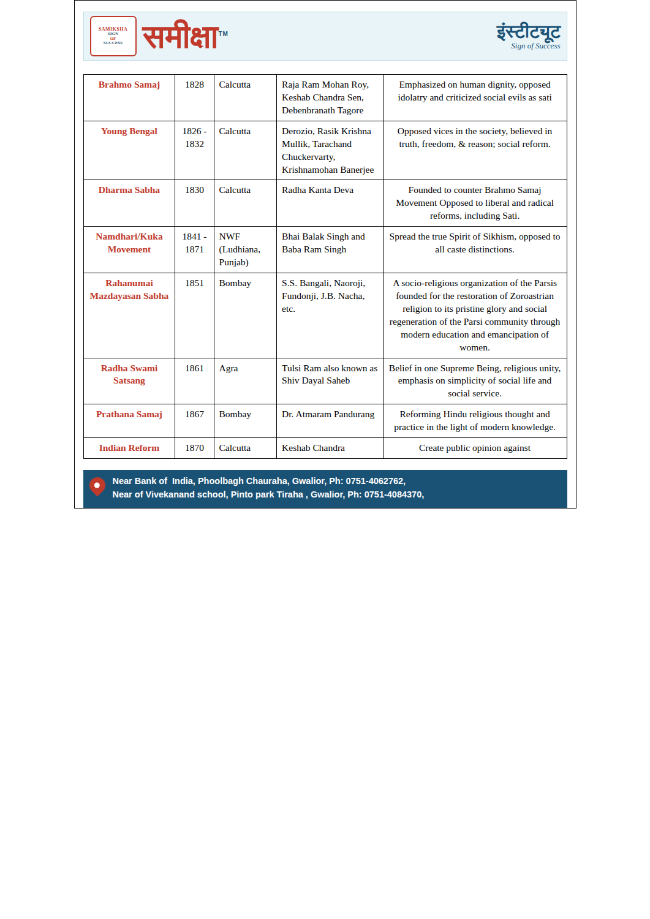SAMIKSHA SIGN OF SUCCESS
समीक्षाTM
इंस्टीट्यूट
Sign of Success
| Brahmo Samaj | 1828 | Calcutta | Raja Ram Mohan Roy, Keshab Chandra Sen, Debenbranath Tagore | Emphasized on human dignity, opposed idolatry and criticized social evils as sati |
| Young Bengal | 1826 - 1832 | Calcutta | Derozio, Rasik Krishna Mullik, Tarachand Chuckervarty, Krishnamohan Banerjee | Opposed vices in the society, believed in truth, freedom, & reason; social reform. |
| Dharma Sabha | 1830 | Calcutta | Radha Kanta Deva | Founded to counter Brahmo Samaj Movement Opposed to liberal and radical reforms, including Sati. |
| Namdhari/Kuka Movement | 1841 - 1871 | NWF (Ludhiana, Punjab) | Bhai Balak Singh and Baba Ram Singh | Spread the true Spirit of Sikhism, opposed to all caste distinctions. |
| Rahanumai Mazdayasan Sabha | 1851 | Bombay | S.S. Bangali, Naoroji, Fundonji, J.B. Nacha, etc. | A socio-religious organization of the Parsis founded for the restoration of Zoroastrian religion to its pristine glory and social regeneration of the Parsi community through modern education and emancipation of women. |
| Radha Swami Satsang | 1861 | Agra | Tulsi Ram also known as Shiv Dayal Saheb | Belief in one Supreme Being, religious unity, emphasis on simplicity of social life and social service. |
| Prathana Samaj | 1867 | Bombay | Dr. Atmaram Pandurang | Reforming Hindu religious thought and practice in the light of modern knowledge. |
| Indian Reform | 1870 | Calcutta | Keshab Chandra | Create public opinion against |
Near Bank of India, Phoolbagh Chauraha, Gwalior, Ph: 0751-4062762,
Near of Vivekanand school, Pinto park Tiraha , Gwalior, Ph: 0751-4084370,